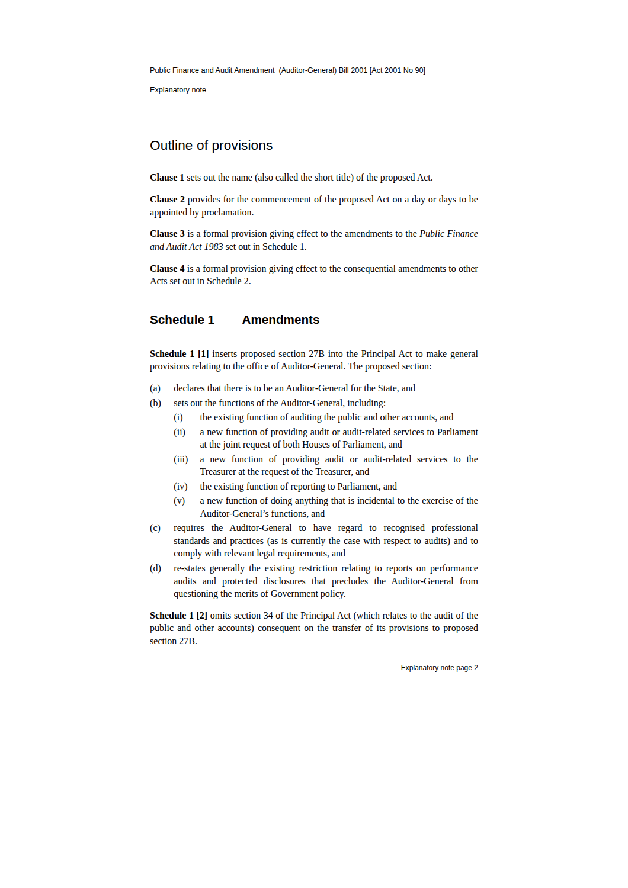Public Finance and Audit Amendment (Auditor-General) Bill 2001 [Act 2001 No 90]
Explanatory note
Outline of provisions
Clause 1 sets out the name (also called the short title) of the proposed Act.
Clause 2 provides for the commencement of the proposed Act on a day or days to be appointed by proclamation.
Clause 3 is a formal provision giving effect to the amendments to the Public Finance and Audit Act 1983 set out in Schedule 1.
Clause 4 is a formal provision giving effect to the consequential amendments to other Acts set out in Schedule 2.
Schedule 1 Amendments
Schedule 1 [1] inserts proposed section 27B into the Principal Act to make general provisions relating to the office of Auditor-General. The proposed section:
(a) declares that there is to be an Auditor-General for the State, and
(b) sets out the functions of the Auditor-General, including:
(i) the existing function of auditing the public and other accounts, and
(ii) a new function of providing audit or audit-related services to Parliament at the joint request of both Houses of Parliament, and
(iii) a new function of providing audit or audit-related services to the Treasurer at the request of the Treasurer, and
(iv) the existing function of reporting to Parliament, and
(v) a new function of doing anything that is incidental to the exercise of the Auditor-General’s functions, and
(c) requires the Auditor-General to have regard to recognised professional standards and practices (as is currently the case with respect to audits) and to comply with relevant legal requirements, and
(d) re-states generally the existing restriction relating to reports on performance audits and protected disclosures that precludes the Auditor-General from questioning the merits of Government policy.
Schedule 1 [2] omits section 34 of the Principal Act (which relates to the audit of the public and other accounts) consequent on the transfer of its provisions to proposed section 27B.
Explanatory note page 2